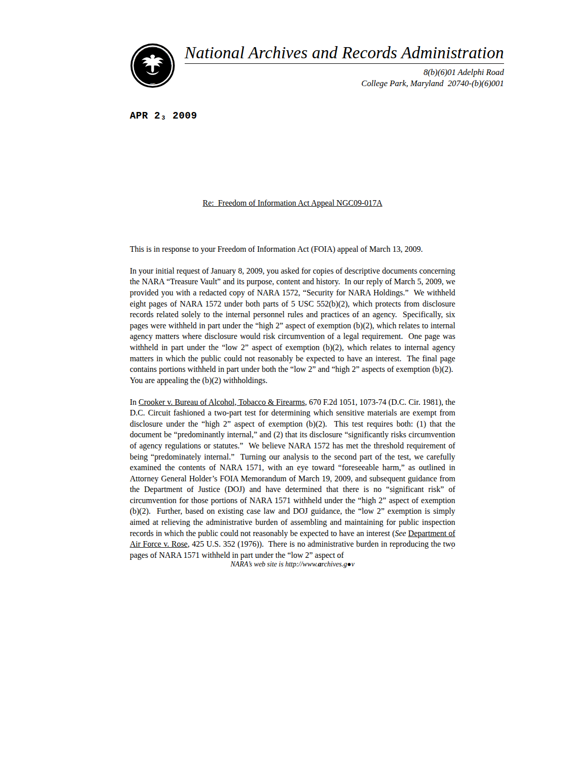NATIONAL ARCHIVES AND RECORDS 1985
National Archives and Records Administration
8(b)(6)01 Adelphi Road
College Park, Maryland 20740-(b)(6)001
APR 2₃ 2009
Re: Freedom of Information Act Appeal NGC09-017A
This is in response to your Freedom of Information Act (FOIA) appeal of March 13, 2009.
In your initial request of January 8, 2009, you asked for copies of descriptive documents concerning the NARA “Treasure Vault” and its purpose, content and history. In our reply of March 5, 2009, we provided you with a redacted copy of NARA 1572, “Security for NARA Holdings.” We withheld eight pages of NARA 1572 under both parts of 5 USC 552(b)(2), which protects from disclosure records related solely to the internal personnel rules and practices of an agency. Specifically, six pages were withheld in part under the “high 2” aspect of exemption (b)(2), which relates to internal agency matters where disclosure would risk circumvention of a legal requirement. One page was withheld in part under the “low 2” aspect of exemption (b)(2), which relates to internal agency matters in which the public could not reasonably be expected to have an interest. The final page contains portions withheld in part under both the “low 2” and “high 2” aspects of exemption (b)(2). You are appealing the (b)(2) withholdings.
In Crooker v. Bureau of Alcohol, Tobacco & Firearms, 670 F.2d 1051, 1073-74 (D.C. Cir. 1981), the D.C. Circuit fashioned a two-part test for determining which sensitive materials are exempt from disclosure under the “high 2” aspect of exemption (b)(2). This test requires both: (1) that the document be “predominantly internal,” and (2) that its disclosure “significantly risks circumvention of agency regulations or statutes.” We believe NARA 1572 has met the threshold requirement of being “predominately internal.” Turning our analysis to the second part of the test, we carefully examined the contents of NARA 1571, with an eye toward “foreseeable harm,” as outlined in Attorney General Holder’s FOIA Memorandum of March 19, 2009, and subsequent guidance from the Department of Justice (DOJ) and have determined that there is no “significant risk” of circumvention for those portions of NARA 1571 withheld under the “high 2” aspect of exemption (b)(2). Further, based on existing case law and DOJ guidance, the “low 2” exemption is simply aimed at relieving the administrative burden of assembling and maintaining for public inspection records in which the public could not reasonably be expected to have an interest (See Department of Air Force v. Rose, 425 U.S. 352 (1976)). There is no administrative burden in reproducing the two pages of NARA 1571 withheld in part under the “low 2” aspect of
.
NARA’s web site is http://www.archives.g●v